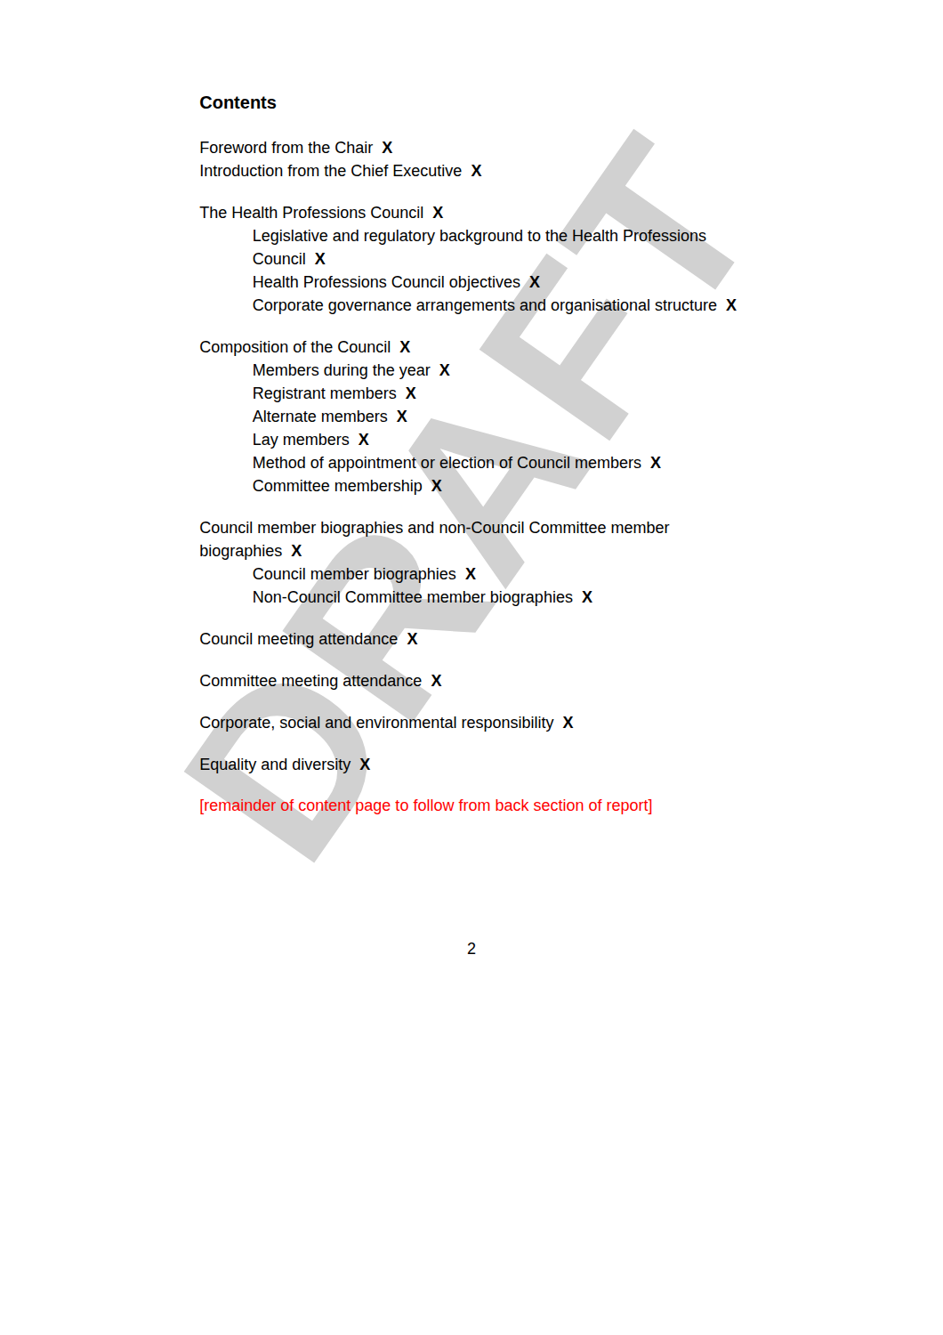DRAFT
Contents
Foreword from the Chair X
Introduction from the Chief Executive X
The Health Professions Council X
Legislative and regulatory background to the Health Professions Council X
Health Professions Council objectives X
Corporate governance arrangements and organisational structure X
Composition of the Council X
Members during the year X
Registrant members X
Alternate members X
Lay members X
Method of appointment or election of Council members X
Committee membership X
Council member biographies and non-Council Committee member biographies X
Council member biographies X
Non-Council Committee member biographies X
Council meeting attendance X
Committee meeting attendance X
Corporate, social and environmental responsibility X
Equality and diversity X
[remainder of content page to follow from back section of report]
2